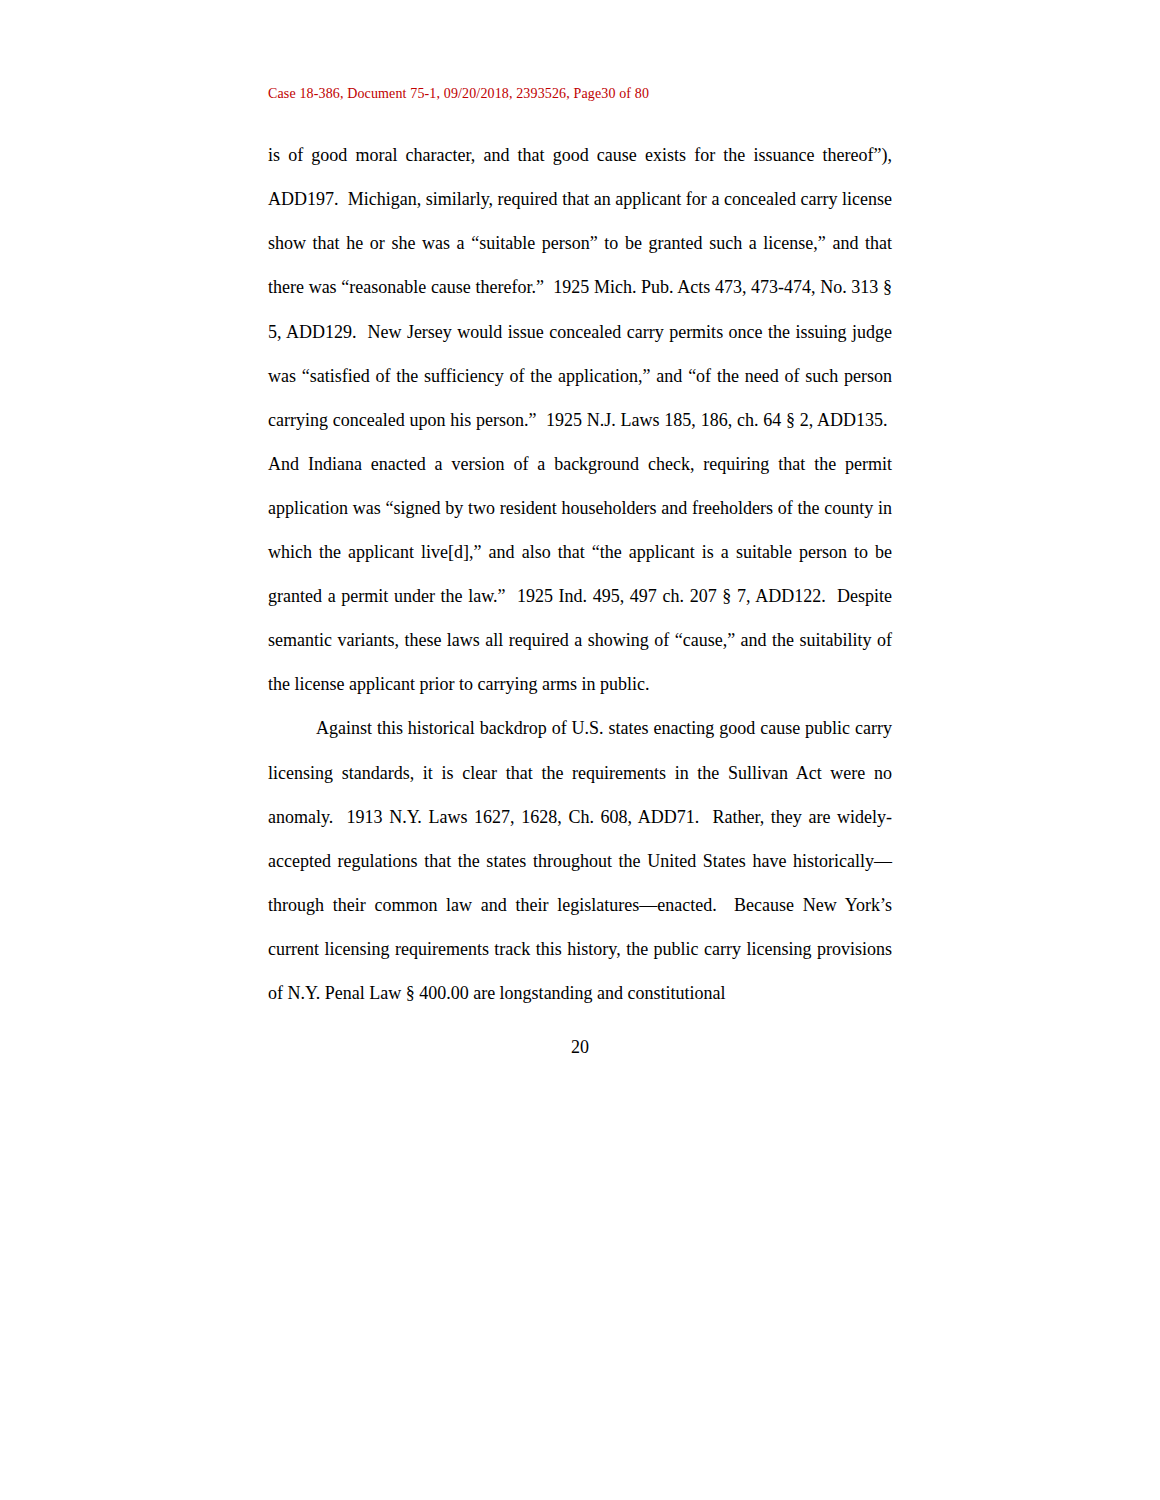Case 18-386, Document 75-1, 09/20/2018, 2393526, Page30 of 80
is of good moral character, and that good cause exists for the issuance thereof”), ADD197. Michigan, similarly, required that an applicant for a concealed carry license show that he or she was a “suitable person” to be granted such a license,” and that there was “reasonable cause therefor.” 1925 Mich. Pub. Acts 473, 473-474, No. 313 § 5, ADD129. New Jersey would issue concealed carry permits once the issuing judge was “satisfied of the sufficiency of the application,” and “of the need of such person carrying concealed upon his person.” 1925 N.J. Laws 185, 186, ch. 64 § 2, ADD135. And Indiana enacted a version of a background check, requiring that the permit application was “signed by two resident householders and freeholders of the county in which the applicant live[d],” and also that “the applicant is a suitable person to be granted a permit under the law.” 1925 Ind. 495, 497 ch. 207 § 7, ADD122. Despite semantic variants, these laws all required a showing of “cause,” and the suitability of the license applicant prior to carrying arms in public.
Against this historical backdrop of U.S. states enacting good cause public carry licensing standards, it is clear that the requirements in the Sullivan Act were no anomaly. 1913 N.Y. Laws 1627, 1628, Ch. 608, ADD71. Rather, they are widely-accepted regulations that the states throughout the United States have historically—through their common law and their legislatures—enacted. Because New York’s current licensing requirements track this history, the public carry licensing provisions of N.Y. Penal Law § 400.00 are longstanding and constitutional
20